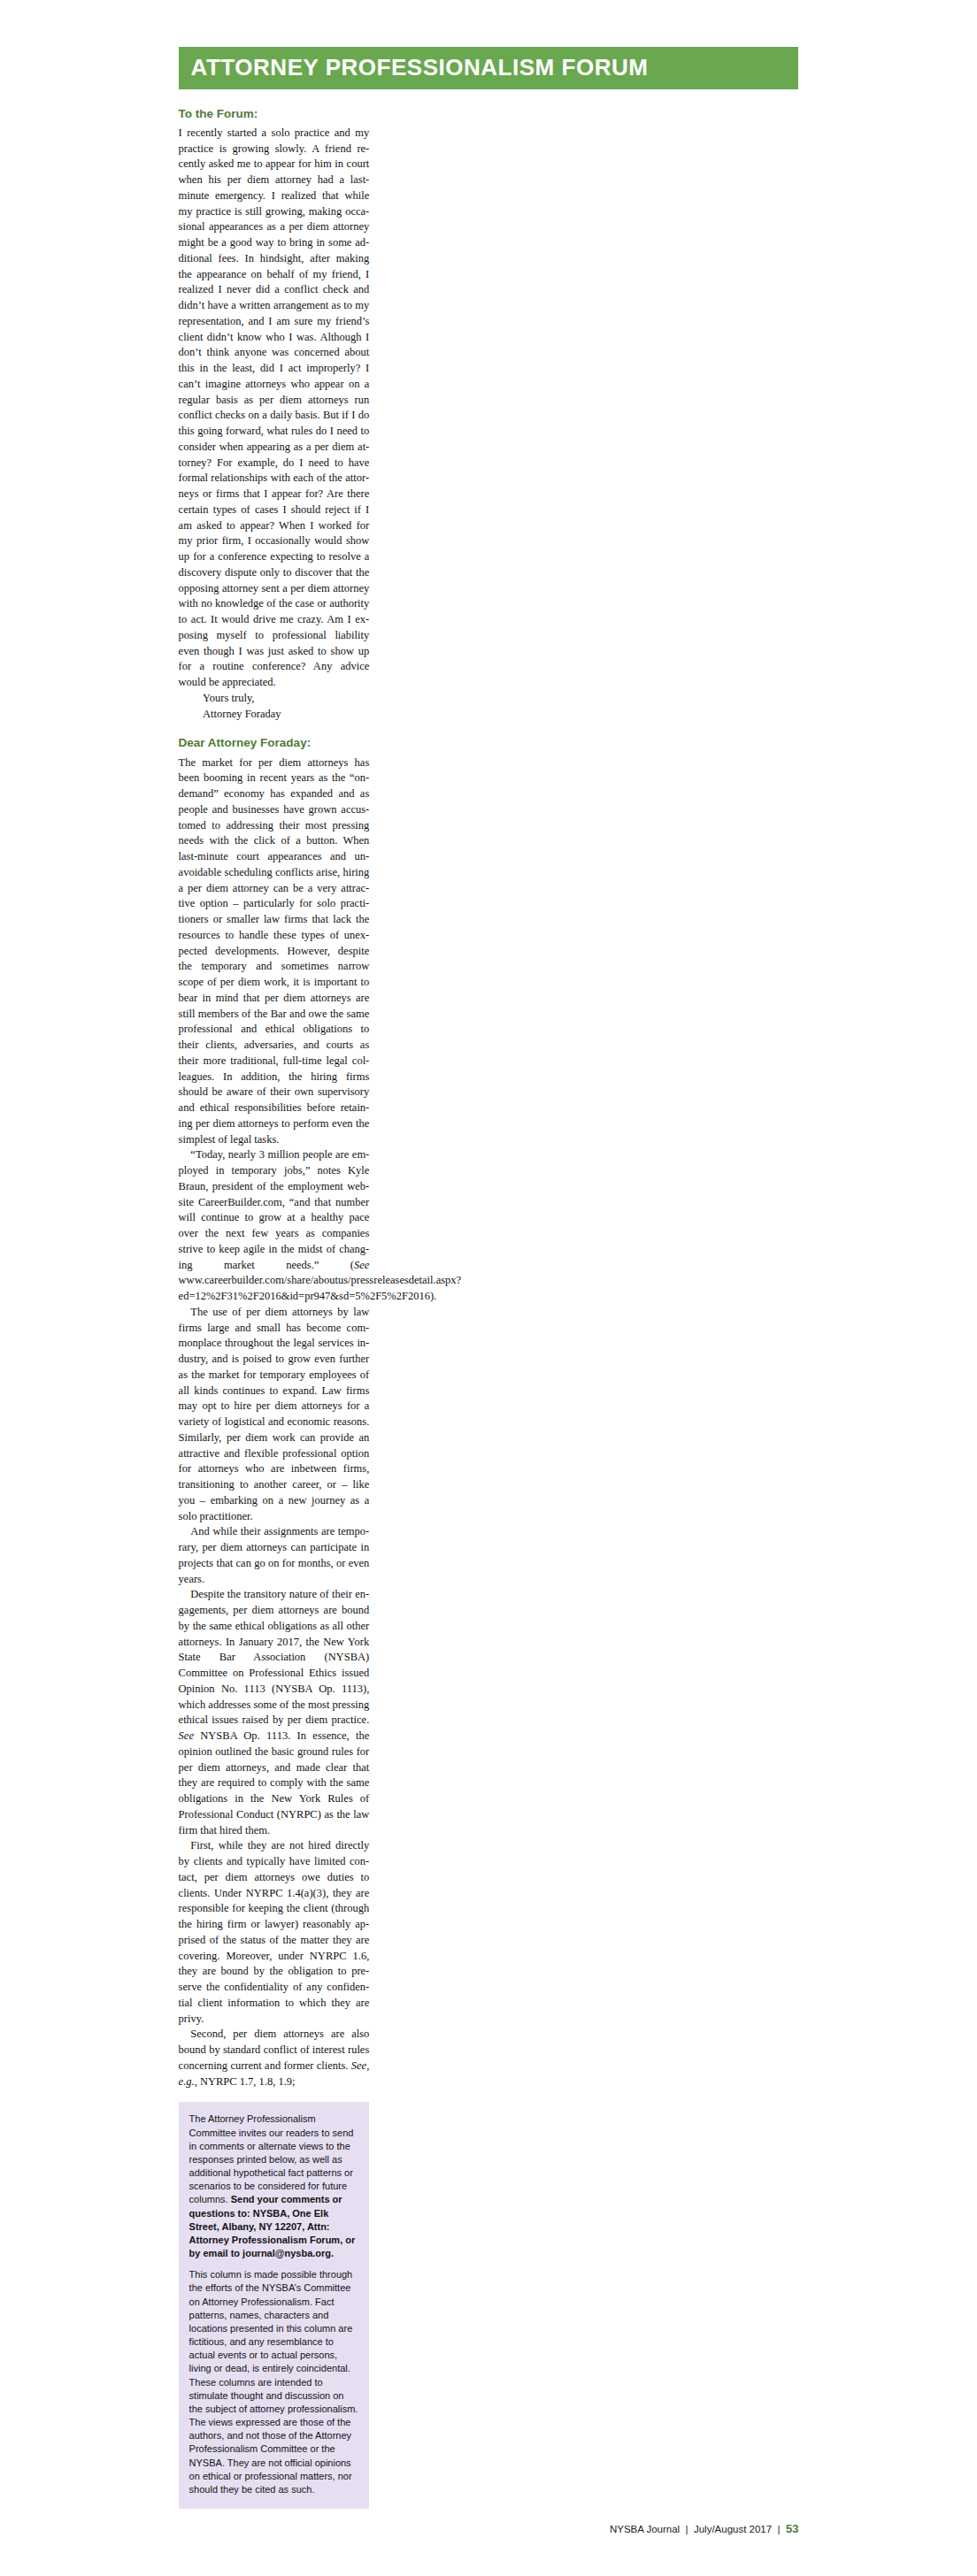Attorney Professionalism Forum
To the Forum:
I recently started a solo practice and my practice is growing slowly. A friend recently asked me to appear for him in court when his per diem attorney had a last-minute emergency. I realized that while my practice is still growing, making occasional appearances as a per diem attorney might be a good way to bring in some additional fees. In hindsight, after making the appearance on behalf of my friend, I realized I never did a conflict check and didn’t have a written arrangement as to my representation, and I am sure my friend’s client didn’t know who I was. Although I don’t think anyone was concerned about this in the least, did I act improperly? I can’t imagine attorneys who appear on a regular basis as per diem attorneys run conflict checks on a daily basis. But if I do this going forward, what rules do I need to consider when appearing as a per diem attorney? For example, do I need to have formal relationships with each of the attorneys or firms that I appear for? Are there certain types of cases I should reject if I am asked to appear? When I worked for my prior firm, I occasionally would show up for a conference expecting to resolve a discovery dispute only to discover that the opposing attorney sent a per diem attorney with no knowledge of the case or authority to act. It would drive me crazy. Am I exposing myself to professional liability even though I was just asked to show up for a routine conference? Any advice would be appreciated.
Yours truly, Attorney Foraday
Dear Attorney Foraday:
The market for per diem attorneys has been booming in recent years as the “on-demand” economy has expanded and as people and businesses have grown accustomed to addressing their most pressing needs with the click of a button. When last-minute court appearances and unavoidable scheduling conflicts arise, hiring a per diem attorney can be a very attractive option – particularly for solo practitioners or smaller law firms that lack the resources to handle these types of unexpected developments. However, despite the temporary and sometimes narrow scope of per diem work, it is important to bear in mind that per diem attorneys are still members of the Bar and owe the same professional and ethical obligations to their clients, adversaries, and courts as their more traditional, full-time legal colleagues. In addition, the hiring firms should be aware of their own supervisory and ethical responsibilities before retaining per diem attorneys to perform even the simplest of legal tasks.
“Today, nearly 3 million people are employed in temporary jobs,” notes Kyle Braun, president of the employment website CareerBuilder.com, “and that number will continue to grow at a healthy pace over the next few years as companies strive to keep agile in the midst of changing market needs.” (See www.careerbuilder.com/share/aboutus/pressreleasesdetail.aspx?ed=12%2F31%2F2016&id=pr947&sd=5%2F5%2F2016).
The use of per diem attorneys by law firms large and small has become commonplace throughout the legal services industry, and is poised to grow even further as the market for temporary employees of all kinds continues to expand. Law firms may opt to hire per diem attorneys for a variety of logistical and economic reasons. Similarly, per diem work can provide an attractive and flexible professional option for attorneys who are inbetween firms, transitioning to another career, or – like you – embarking on a new journey as a solo practitioner.
And while their assignments are temporary, per diem attorneys can participate in projects that can go on for months, or even years.
Despite the transitory nature of their engagements, per diem attorneys are bound by the same ethical obligations as all other attorneys. In January 2017, the New York State Bar Association (NYSBA) Committee on Professional Ethics issued Opinion No. 1113 (NYSBA Op. 1113), which addresses some of the most pressing ethical issues raised by per diem practice. See NYSBA Op. 1113. In essence, the opinion outlined the basic ground rules for per diem attorneys, and made clear that they are required to comply with the same obligations in the New York Rules of Professional Conduct (NYRPC) as the law firm that hired them.
First, while they are not hired directly by clients and typically have limited contact, per diem attorneys owe duties to clients. Under NYRPC 1.4(a)(3), they are responsible for keeping the client (through the hiring firm or lawyer) reasonably apprised of the status of the matter they are covering. Moreover, under NYRPC 1.6, they are bound by the obligation to preserve the confidentiality of any confidential client information to which they are privy.
Second, per diem attorneys are also bound by standard conflict of interest rules concerning current and former clients. See, e.g., NYRPC 1.7, 1.8, 1.9;
The Attorney Professionalism Committee invites our readers to send in comments or alternate views to the responses printed below, as well as additional hypothetical fact patterns or scenarios to be considered for future columns. Send your comments or questions to: NYSBA, One Elk Street, Albany, NY 12207, Attn: Attorney Professionalism Forum, or by email to journal@nysba.org.
This column is made possible through the efforts of the NYSBA’s Committee on Attorney Professionalism. Fact patterns, names, characters and locations presented in this column are fictitious, and any resemblance to actual events or to actual persons, living or dead, is entirely coincidental. These columns are intended to stimulate thought and discussion on the subject of attorney professionalism. The views expressed are those of the authors, and not those of the Attorney Professionalism Committee or the NYSBA. They are not official opinions on ethical or professional matters, nor should they be cited as such.
NYSBA Journal | July/August 2017 | 53